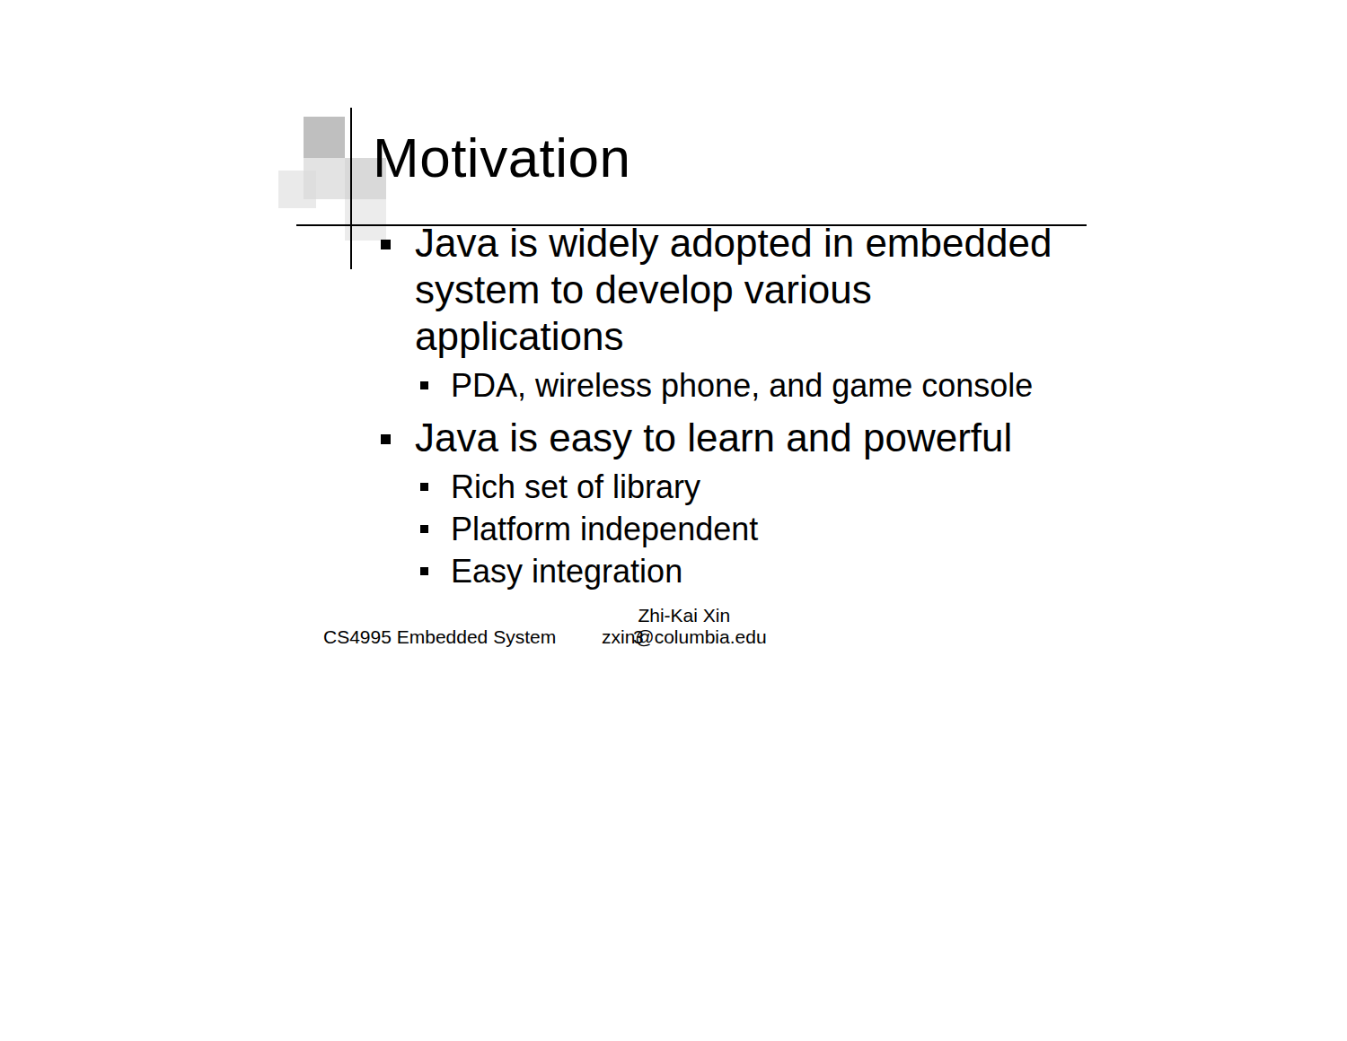Motivation
Java is widely adopted in embedded system to develop various applications
PDA, wireless phone, and game console
Java is easy to learn and powerful
Rich set of library
Platform independent
Easy integration
CS4995 Embedded System
Zhi-Kai Xin zxin@columbia.edu
3